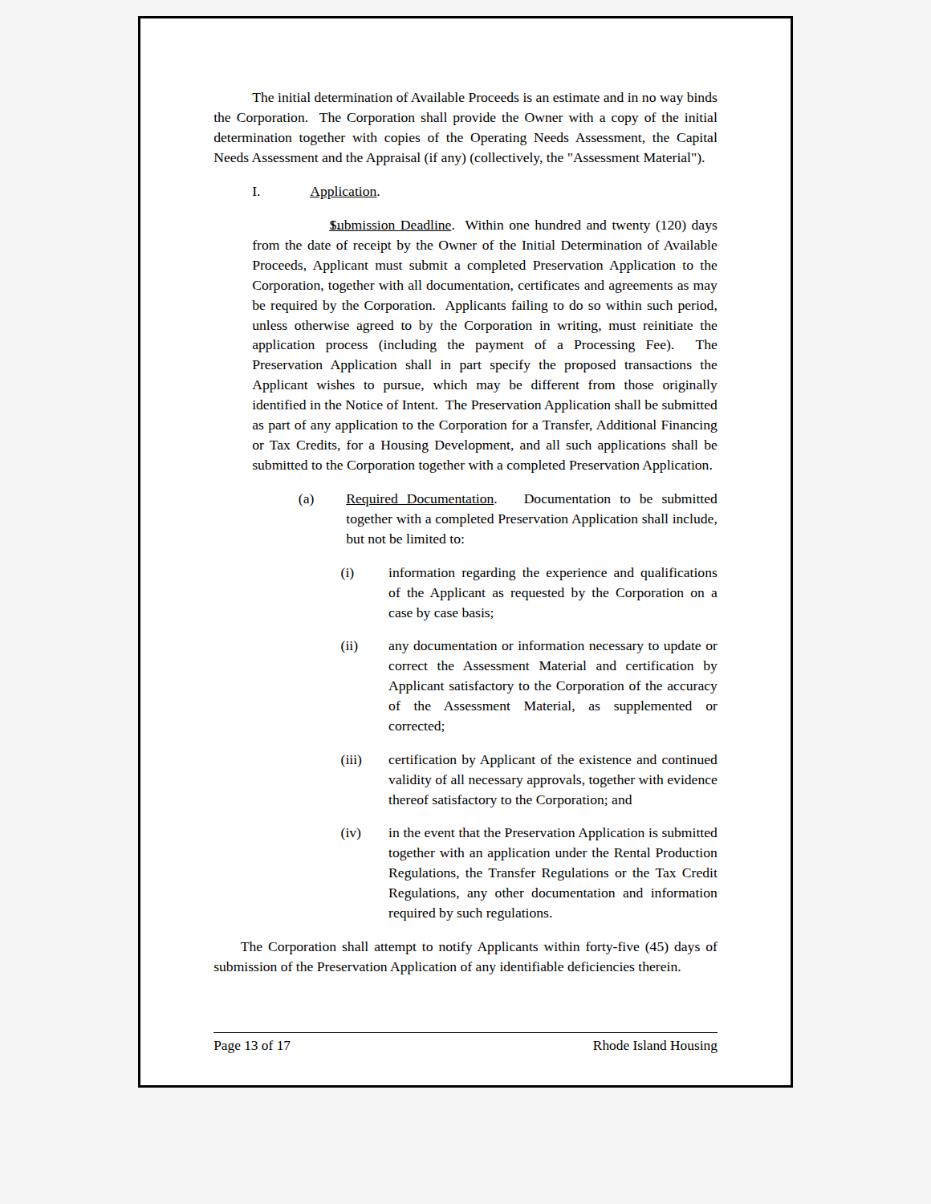The initial determination of Available Proceeds is an estimate and in no way binds the Corporation. The Corporation shall provide the Owner with a copy of the initial determination together with copies of the Operating Needs Assessment, the Capital Needs Assessment and the Appraisal (if any) (collectively, the "Assessment Material").
I. Application.
1. Submission Deadline. Within one hundred and twenty (120) days from the date of receipt by the Owner of the Initial Determination of Available Proceeds, Applicant must submit a completed Preservation Application to the Corporation, together with all documentation, certificates and agreements as may be required by the Corporation. Applicants failing to do so within such period, unless otherwise agreed to by the Corporation in writing, must reinitiate the application process (including the payment of a Processing Fee). The Preservation Application shall in part specify the proposed transactions the Applicant wishes to pursue, which may be different from those originally identified in the Notice of Intent. The Preservation Application shall be submitted as part of any application to the Corporation for a Transfer, Additional Financing or Tax Credits, for a Housing Development, and all such applications shall be submitted to the Corporation together with a completed Preservation Application.
(a) Required Documentation. Documentation to be submitted together with a completed Preservation Application shall include, but not be limited to:
(i) information regarding the experience and qualifications of the Applicant as requested by the Corporation on a case by case basis;
(ii) any documentation or information necessary to update or correct the Assessment Material and certification by Applicant satisfactory to the Corporation of the accuracy of the Assessment Material, as supplemented or corrected;
(iii) certification by Applicant of the existence and continued validity of all necessary approvals, together with evidence thereof satisfactory to the Corporation; and
(iv) in the event that the Preservation Application is submitted together with an application under the Rental Production Regulations, the Transfer Regulations or the Tax Credit Regulations, any other documentation and information required by such regulations.
The Corporation shall attempt to notify Applicants within forty-five (45) days of submission of the Preservation Application of any identifiable deficiencies therein.
Page 13 of 17 Rhode Island Housing